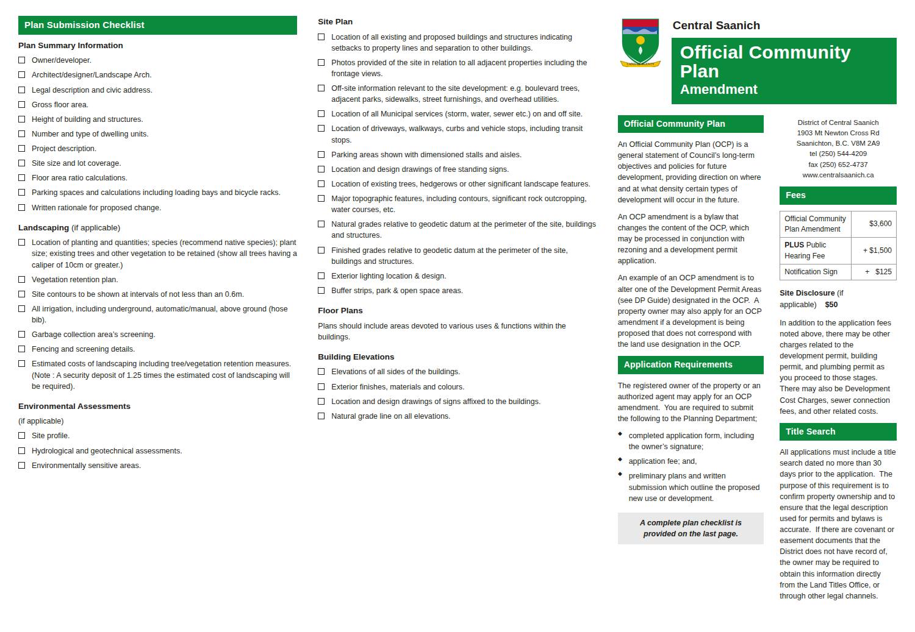Plan Submission Checklist
Plan Summary Information
Owner/developer.
Architect/designer/Landscape Arch.
Legal description and civic address.
Gross floor area.
Height of building and structures.
Number and type of dwelling units.
Project description.
Site size and lot coverage.
Floor area ratio calculations.
Parking spaces and calculations including loading bays and bicycle racks.
Written rationale for proposed change.
Landscaping (if applicable)
Location of planting and quantities; species (recommend native species); plant size; existing trees and other vegetation to be retained (show all trees having a caliper of 10cm or greater.)
Vegetation retention plan.
Site contours to be shown at intervals of not less than an 0.6m.
All irrigation, including underground, automatic/manual, above ground (hose bib).
Garbage collection area’s screening.
Fencing and screening details.
Estimated costs of landscaping including tree/vegetation retention measures. (Note : A security deposit of 1.25 times the estimated cost of landscaping will be required).
Environmental Assessments
(if applicable)
Site profile.
Hydrological and geotechnical assessments.
Environmentally sensitive areas.
Site Plan
Location of all existing and proposed buildings and structures indicating setbacks to property lines and separation to other buildings.
Photos provided of the site in relation to all adjacent properties including the frontage views.
Off-site information relevant to the site development: e.g. boulevard trees, adjacent parks, sidewalks, street furnishings, and overhead utilities.
Location of all Municipal services (storm, water, sewer etc.) on and off site.
Location of driveways, walkways, curbs and vehicle stops, including transit stops.
Parking areas shown with dimensioned stalls and aisles.
Location and design drawings of free standing signs.
Location of existing trees, hedgerows or other significant landscape features.
Major topographic features, including contours, significant rock outcropping, water courses, etc.
Natural grades relative to geodetic datum at the perimeter of the site, buildings and structures.
Finished grades relative to geodetic datum at the perimeter of the site, buildings and structures.
Exterior lighting location & design.
Buffer strips, park & open space areas.
Floor Plans
Plans should include areas devoted to various uses & functions within the buildings.
Building Elevations
Elevations of all sides of the buildings.
Exterior finishes, materials and colours.
Location and design drawings of signs affixed to the buildings.
Natural grade line on all elevations.
LAND OF PLENTY
Central Saanich
Official Community Plan
Amendment
Official Community Plan
An Official Community Plan (OCP) is a general statement of Council’s long-term objectives and policies for future development, providing direction on where and at what density certain types of development will occur in the future.
An OCP amendment is a bylaw that changes the content of the OCP, which may be processed in conjunction with rezoning and a development permit application.
An example of an OCP amendment is to alter one of the Development Permit Areas (see DP Guide) designated in the OCP. A property owner may also apply for an OCP amendment if a development is being proposed that does not correspond with the land use designation in the OCP.
Application Requirements
The registered owner of the property or an authorized agent may apply for an OCP amendment. You are required to submit the following to the Planning Department;
completed application form, including the owner’s signature;
application fee; and,
preliminary plans and written submission which outline the proposed new use or development.
A complete plan checklist is
provided on the last page.
District of Central Saanich
1903 Mt Newton Cross Rd
Saanichton, B.C. V8M 2A9
tel (250) 544-4209
fax (250) 652-4737
www.centralsaanich.ca
Fees
| Official Community Plan Amendment | $3,600 |
| PLUS Public Hearing Fee | + $1,500 |
| Notification Sign | + $125 |
Site Disclosure (if applicable) $50
In addition to the application fees noted above, there may be other charges related to the development permit, building permit, and plumbing permit as you proceed to those stages. There may also be Development Cost Charges, sewer connection fees, and other related costs.
Title Search
All applications must include a title search dated no more than 30 days prior to the application. The purpose of this requirement is to confirm property ownership and to ensure that the legal description used for permits and bylaws is accurate. If there are covenant or easement documents that the District does not have record of, the owner may be required to obtain this information directly from the Land Titles Office, or through other legal channels.